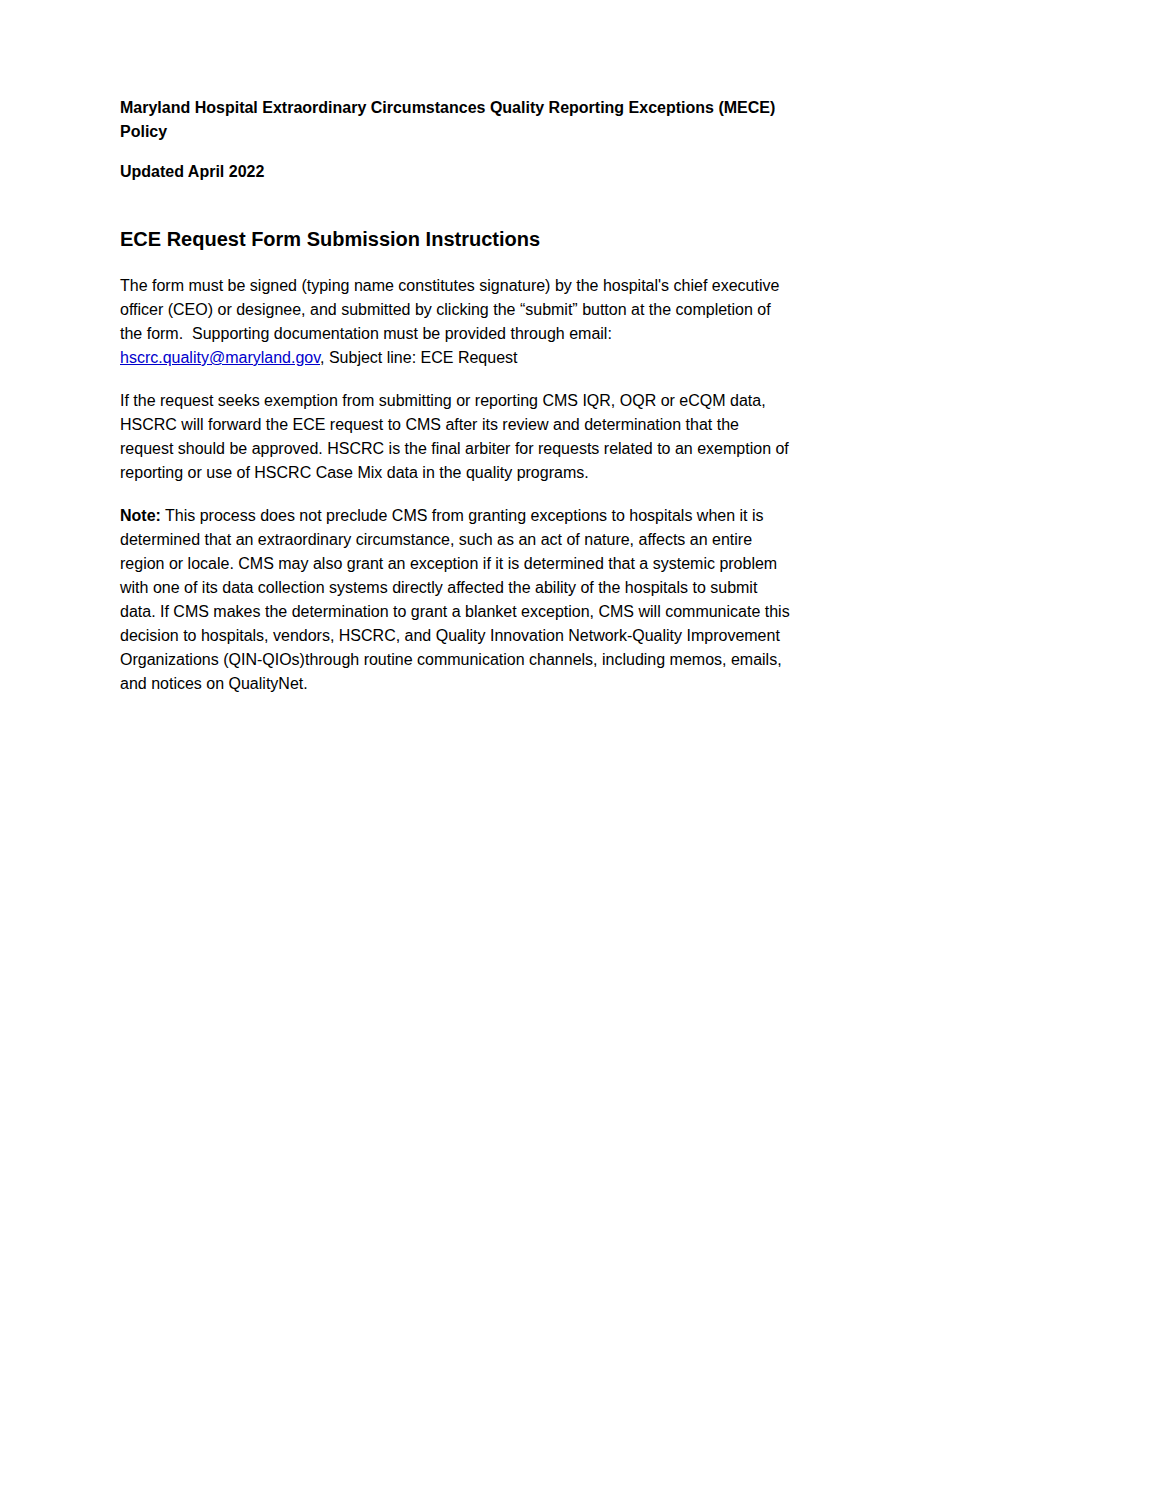Maryland Hospital Extraordinary Circumstances Quality Reporting Exceptions (MECE) Policy
Updated April 2022
ECE Request Form Submission Instructions
The form must be signed (typing name constitutes signature) by the hospital's chief executive officer (CEO) or designee, and submitted by clicking the “submit” button at the completion of the form. Supporting documentation must be provided through email: hscrc.quality@maryland.gov, Subject line: ECE Request
If the request seeks exemption from submitting or reporting CMS IQR, OQR or eCQM data, HSCRC will forward the ECE request to CMS after its review and determination that the request should be approved. HSCRC is the final arbiter for requests related to an exemption of reporting or use of HSCRC Case Mix data in the quality programs.
Note: This process does not preclude CMS from granting exceptions to hospitals when it is determined that an extraordinary circumstance, such as an act of nature, affects an entire region or locale. CMS may also grant an exception if it is determined that a systemic problem with one of its data collection systems directly affected the ability of the hospitals to submit data. If CMS makes the determination to grant a blanket exception, CMS will communicate this decision to hospitals, vendors, HSCRC, and Quality Innovation Network-Quality Improvement Organizations (QIN-QIOs)through routine communication channels, including memos, emails, and notices on QualityNet.